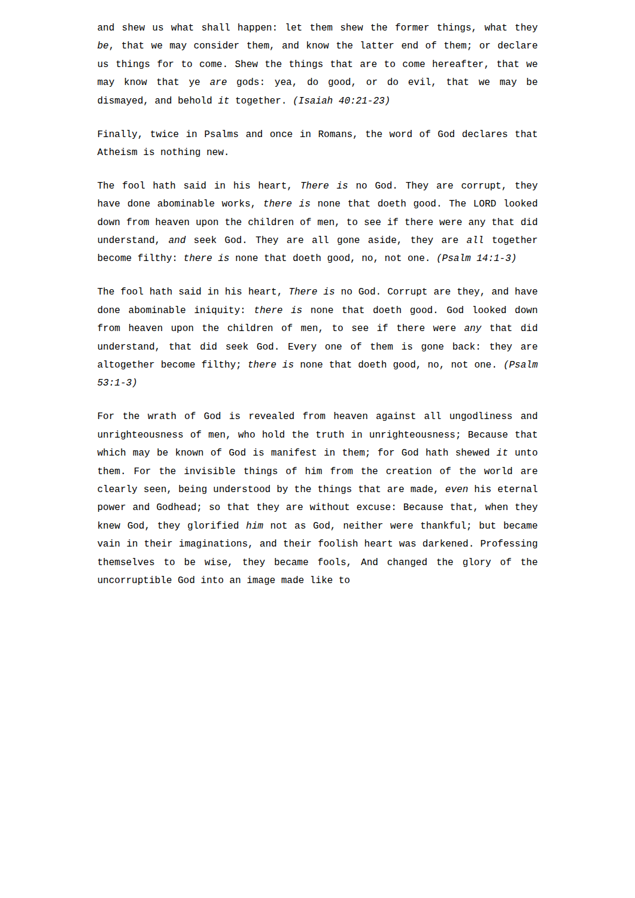and shew us what shall happen: let them shew the former things, what they be, that we may consider them, and know the latter end of them; or declare us things for to come. Shew the things that are to come hereafter, that we may know that ye are gods: yea, do good, or do evil, that we may be dismayed, and behold it together. (Isaiah 40:21-23)
Finally, twice in Psalms and once in Romans, the word of God declares that Atheism is nothing new.
The fool hath said in his heart, There is no God. They are corrupt, they have done abominable works, there is none that doeth good. The LORD looked down from heaven upon the children of men, to see if there were any that did understand, and seek God. They are all gone aside, they are all together become filthy: there is none that doeth good, no, not one. (Psalm 14:1-3)
The fool hath said in his heart, There is no God. Corrupt are they, and have done abominable iniquity: there is none that doeth good. God looked down from heaven upon the children of men, to see if there were any that did understand, that did seek God. Every one of them is gone back: they are altogether become filthy; there is none that doeth good, no, not one. (Psalm 53:1-3)
For the wrath of God is revealed from heaven against all ungodliness and unrighteousness of men, who hold the truth in unrighteousness; Because that which may be known of God is manifest in them; for God hath shewed it unto them. For the invisible things of him from the creation of the world are clearly seen, being understood by the things that are made, even his eternal power and Godhead; so that they are without excuse: Because that, when they knew God, they glorified him not as God, neither were thankful; but became vain in their imaginations, and their foolish heart was darkened. Professing themselves to be wise, they became fools, And changed the glory of the uncorruptible God into an image made like to